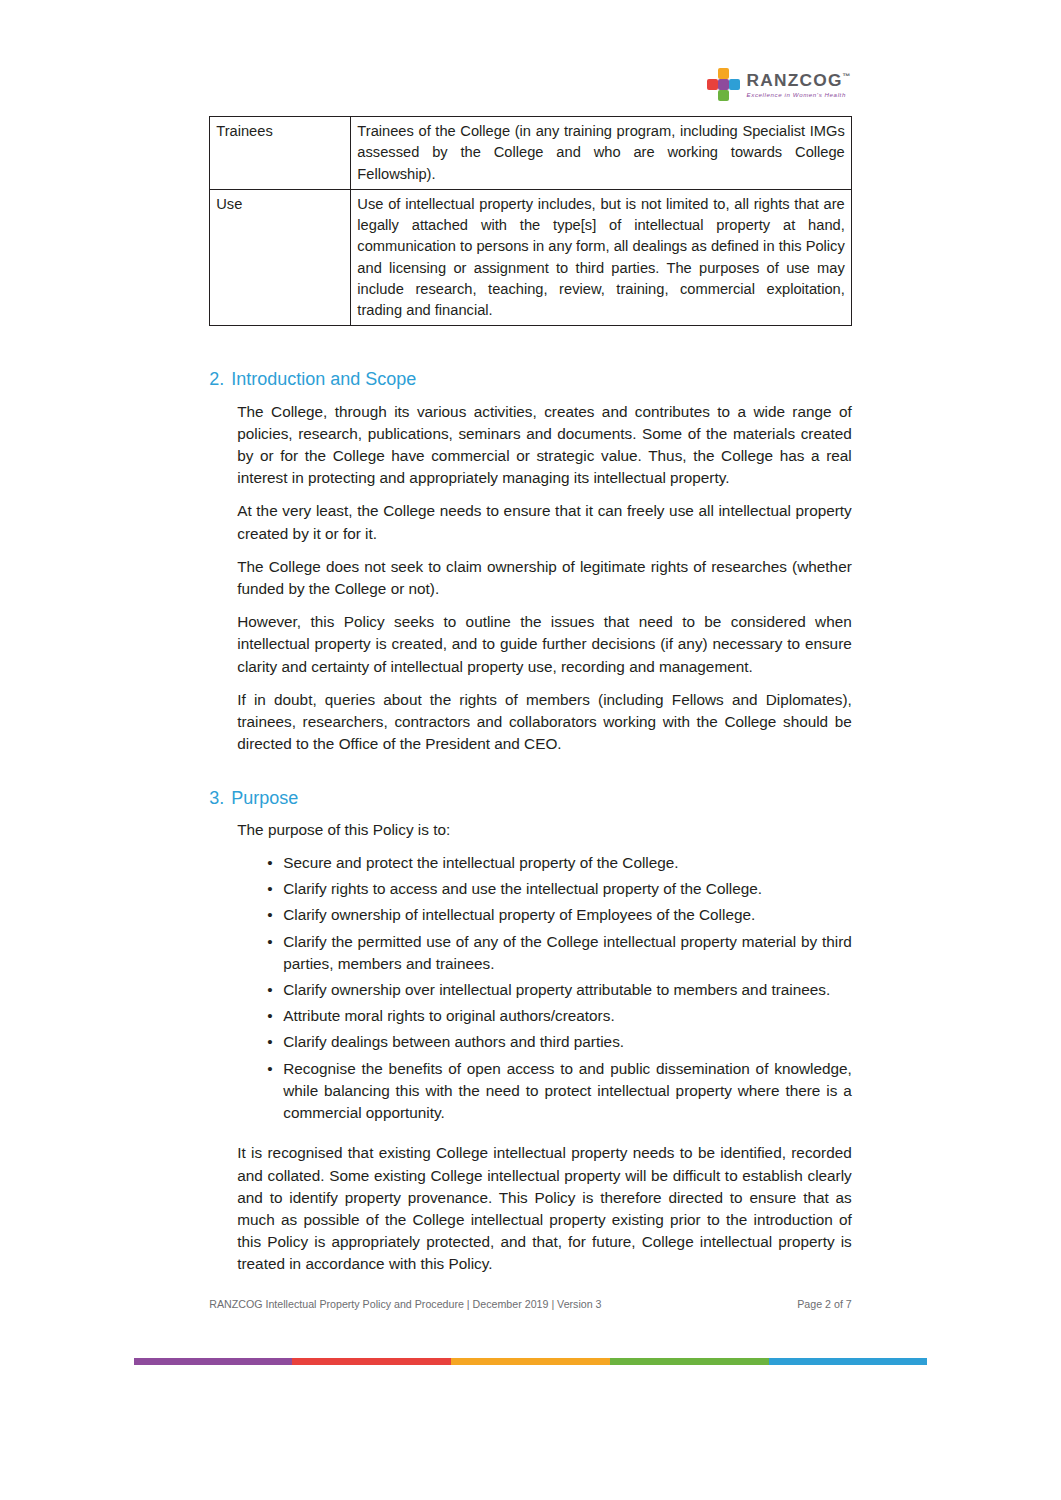RANZCOG™
Excellence in Women's Health
| Trainees | Trainees of the College (in any training program, including Specialist IMGs assessed by the College and who are working towards College Fellowship). |
| Use | Use of intellectual property includes, but is not limited to, all rights that are legally attached with the type[s] of intellectual property at hand, communication to persons in any form, all dealings as defined in this Policy and licensing or assignment to third parties. The purposes of use may include research, teaching, review, training, commercial exploitation, trading and financial. |
2. Introduction and Scope
The College, through its various activities, creates and contributes to a wide range of policies, research, publications, seminars and documents. Some of the materials created by or for the College have commercial or strategic value. Thus, the College has a real interest in protecting and appropriately managing its intellectual property.
At the very least, the College needs to ensure that it can freely use all intellectual property created by it or for it.
The College does not seek to claim ownership of legitimate rights of researches (whether funded by the College or not).
However, this Policy seeks to outline the issues that need to be considered when intellectual property is created, and to guide further decisions (if any) necessary to ensure clarity and certainty of intellectual property use, recording and management.
If in doubt, queries about the rights of members (including Fellows and Diplomates), trainees, researchers, contractors and collaborators working with the College should be directed to the Office of the President and CEO.
3. Purpose
The purpose of this Policy is to:
Secure and protect the intellectual property of the College.
Clarify rights to access and use the intellectual property of the College.
Clarify ownership of intellectual property of Employees of the College.
Clarify the permitted use of any of the College intellectual property material by third parties, members and trainees.
Clarify ownership over intellectual property attributable to members and trainees.
Attribute moral rights to original authors/creators.
Clarify dealings between authors and third parties.
Recognise the benefits of open access to and public dissemination of knowledge, while balancing this with the need to protect intellectual property where there is a commercial opportunity.
It is recognised that existing College intellectual property needs to be identified, recorded and collated. Some existing College intellectual property will be difficult to establish clearly and to identify property provenance. This Policy is therefore directed to ensure that as much as possible of the College intellectual property existing prior to the introduction of this Policy is appropriately protected, and that, for future, College intellectual property is treated in accordance with this Policy.
RANZCOG Intellectual Property Policy and Procedure | December 2019 | Version 3
Page 2 of 7